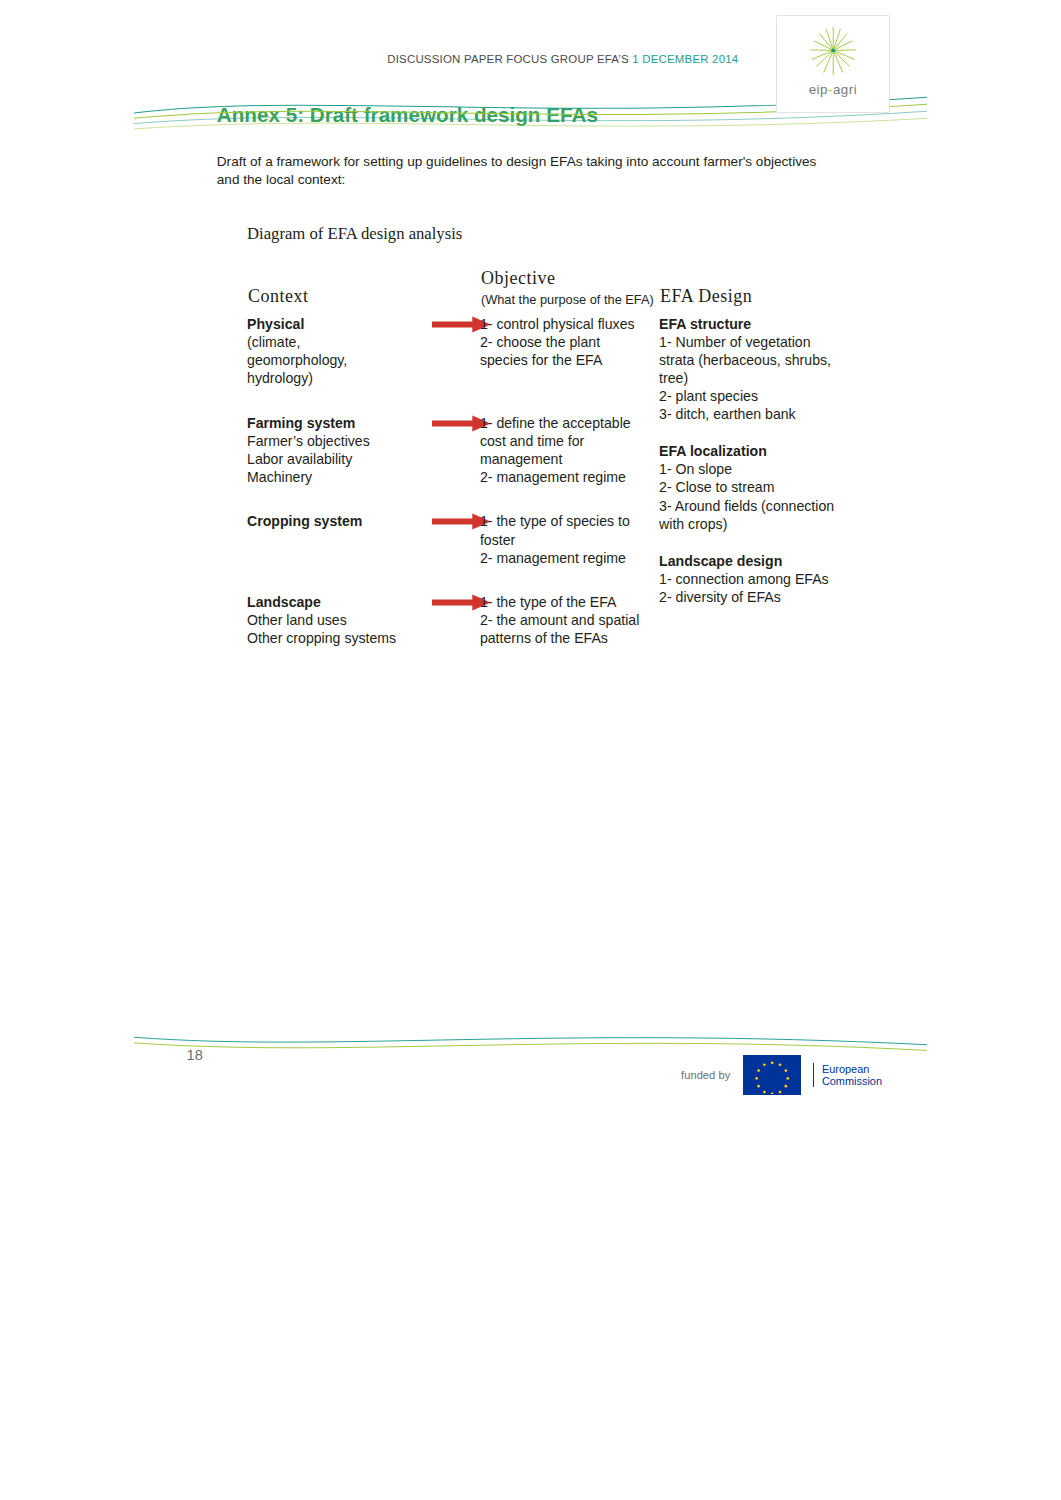DISCUSSION PAPER FOCUS GROUP EFA’S 1 DECEMBER 2014
eip-agri
Annex 5: Draft framework design EFAs
Draft of a framework for setting up guidelines to design EFAs taking into account farmer's objectives and the local context:
Diagram of EFA design analysis
| Context | | Objective (What the purpose of the EFA) | EFA Design |
| --- | --- | --- | --- |
| Physical (climate, geomorphology, hydrology) | | 1- control physical fluxes 2- choose the plant species for the EFA | EFA structure 1- Number of vegetation strata (herbaceous, shrubs, tree) 2- plant species 3- ditch, earthen bank EFA localization 1- On slope 2- Close to stream 3- Around fields (connection with crops) Landscape design 1- connection among EFAs 2- diversity of EFAs |
| Farming system Farmer’s objectives Labor availability Machinery | | 1- define the acceptable cost and time for management 2- management regime |
| Cropping system | | 1- the type of species to foster 2- management regime |
| Landscape Other land uses Other cropping systems | | 1- the type of the EFA 2- the amount and spatial patterns of the EFAs |
18
funded by
European
Commission